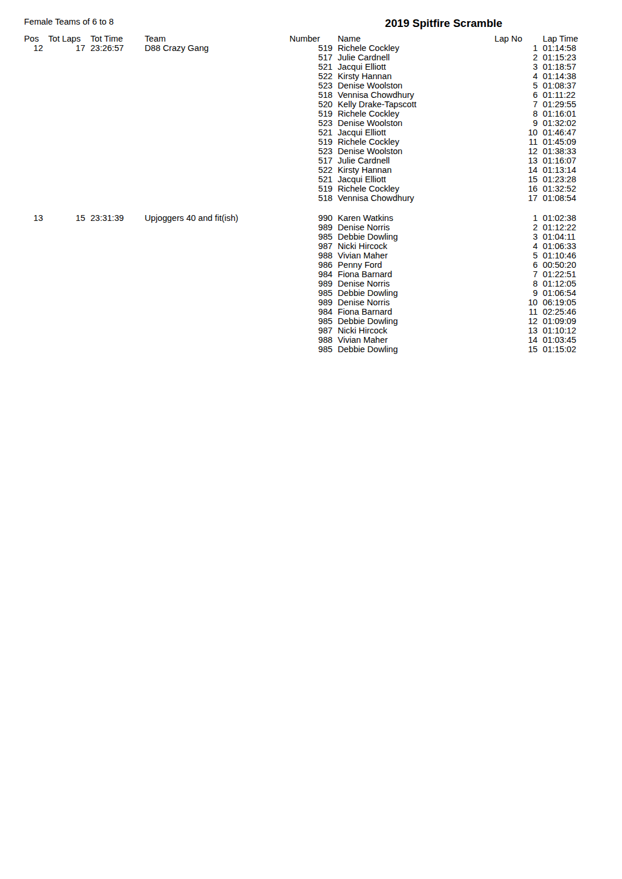| Female Teams of 6 to 8 | 2019 Spitfire Scramble |
| --- | --- |
| Pos | Tot Laps | Tot Time | Team | Number | Name | Lap No | Lap Time |
| 12 | 17 | 23:26:57 | D88 Crazy Gang | 519 | Richele Cockley | 1 | 01:14:58 |
| | | | | 517 | Julie Cardnell | 2 | 01:15:23 |
| | | | | 521 | Jacqui Elliott | 3 | 01:18:57 |
| | | | | 522 | Kirsty Hannan | 4 | 01:14:38 |
| | | | | 523 | Denise Woolston | 5 | 01:08:37 |
| | | | | 518 | Vennisa Chowdhury | 6 | 01:11:22 |
| | | | | 520 | Kelly Drake-Tapscott | 7 | 01:29:55 |
| | | | | 519 | Richele Cockley | 8 | 01:16:01 |
| | | | | 523 | Denise Woolston | 9 | 01:32:02 |
| | | | | 521 | Jacqui Elliott | 10 | 01:46:47 |
| | | | | 519 | Richele Cockley | 11 | 01:45:09 |
| | | | | 523 | Denise Woolston | 12 | 01:38:33 |
| | | | | 517 | Julie Cardnell | 13 | 01:16:07 |
| | | | | 522 | Kirsty Hannan | 14 | 01:13:14 |
| | | | | 521 | Jacqui Elliott | 15 | 01:23:28 |
| | | | | 519 | Richele Cockley | 16 | 01:32:52 |
| | | | | 518 | Vennisa Chowdhury | 17 | 01:08:54 |
| 13 | 15 | 23:31:39 | Upjoggers 40 and fit(ish) | 990 | Karen Watkins | 1 | 01:02:38 |
| | | | | 989 | Denise Norris | 2 | 01:12:22 |
| | | | | 985 | Debbie Dowling | 3 | 01:04:11 |
| | | | | 987 | Nicki Hircock | 4 | 01:06:33 |
| | | | | 988 | Vivian Maher | 5 | 01:10:46 |
| | | | | 986 | Penny Ford | 6 | 00:50:20 |
| | | | | 984 | Fiona Barnard | 7 | 01:22:51 |
| | | | | 989 | Denise Norris | 8 | 01:12:05 |
| | | | | 985 | Debbie Dowling | 9 | 01:06:54 |
| | | | | 989 | Denise Norris | 10 | 06:19:05 |
| | | | | 984 | Fiona Barnard | 11 | 02:25:46 |
| | | | | 985 | Debbie Dowling | 12 | 01:09:09 |
| | | | | 987 | Nicki Hircock | 13 | 01:10:12 |
| | | | | 988 | Vivian Maher | 14 | 01:03:45 |
| | | | | 985 | Debbie Dowling | 15 | 01:15:02 |